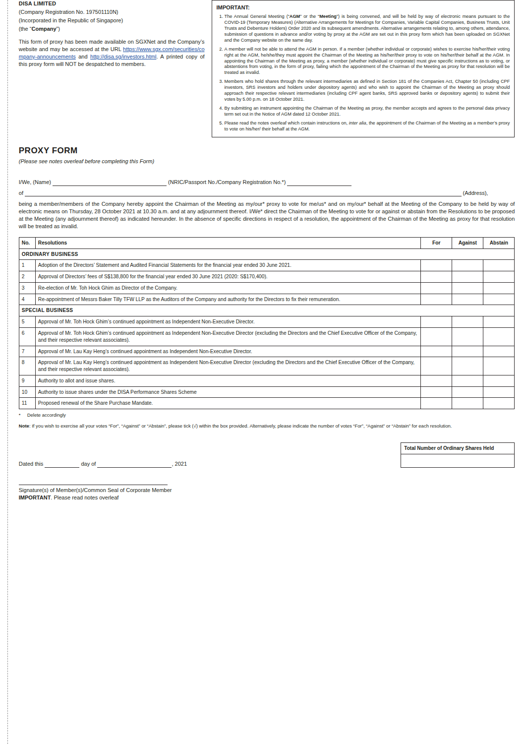DISA LIMITED
(Company Registration No. 197501110N)
(Incorporated in the Republic of Singapore)
(the “Company”)
This form of proxy has been made available on SGXNet and the Company’s website and may be accessed at the URL https://www.sgx.com/securities/company-announcements and http://disa.sg/investors.html. A printed copy of this proxy form will NOT be despatched to members.
IMPORTANT:
The Annual General Meeting (“AGM” or the “Meeting”) is being convened, and will be held by way of electronic means pursuant to the COVID-19 (Temporary Measures) (Alternative Arrangements for Meetings for Companies, Variable Capital Companies, Business Trusts, Unit Trusts and Debenture Holders) Order 2020 and its subsequent amendments. Alternative arrangements relating to, among others, attendance, submission of questions in advance and/or voting by proxy at the AGM are set out in this proxy form which has been uploaded on SGXNet and the Company website on the same day.
A member will not be able to attend the AGM in person. If a member (whether individual or corporate) wishes to exercise his/her/their voting right at the AGM, he/she/they must appoint the Chairman of the Meeting as his/her/their proxy to vote on his/her/their behalf at the AGM. In appointing the Chairman of the Meeting as proxy, a member (whether individual or corporate) must give specific instructions as to voting, or abstentions from voting, in the form of proxy, failing which the appointment of the Chairman of the Meeting as proxy for that resolution will be treated as invalid.
Members who hold shares through the relevant intermediaries as defined in Section 181 of the Companies Act, Chapter 50 (including CPF investors, SRS investors and holders under depository agents) and who wish to appoint the Chairman of the Meeting as proxy should approach their respective relevant intermediaries (including CPF agent banks, SRS approved banks or depository agents) to submit their votes by 5.00 p.m. on 18 October 2021.
By submitting an instrument appointing the Chairman of the Meeting as proxy, the member accepts and agrees to the personal data privacy term set out in the Notice of AGM dated 12 October 2021.
Please read the notes overleaf which contain instructions on, inter alia, the appointment of the Chairman of the Meeting as a member’s proxy to vote on his/her/ their behalf at the AGM.
PROXY FORM
(Please see notes overleaf before completing this Form)
I/We, (Name) (NRIC/Passport No./Company Registration No.*)
of (Address),
being a member/members of the Company hereby appoint the Chairman of the Meeting as my/our* proxy to vote for me/us* and on my/our* behalf at the Meeting of the Company to be held by way of electronic means on Thursday, 28 October 2021 at 10.30 a.m. and at any adjournment thereof. I/We* direct the Chairman of the Meeting to vote for or against or abstain from the Resolutions to be proposed at the Meeting (any adjournment thereof) as indicated hereunder. In the absence of specific directions in respect of a resolution, the appointment of the Chairman of the Meeting as proxy for that resolution will be treated as invalid.
| No. | Resolutions | For | Against | Abstain |
| --- | --- | --- | --- | --- |
| ORDINARY BUSINESS |
| 1 | Adoption of the Directors’ Statement and Audited Financial Statements for the financial year ended 30 June 2021. | | | |
| 2 | Approval of Directors’ fees of S$138,800 for the financial year ended 30 June 2021 (2020: S$170,400). | | | |
| 3 | Re-election of Mr. Toh Hock Ghim as Director of the Company. | | | |
| 4 | Re-appointment of Messrs Baker Tilly TFW LLP as the Auditors of the Company and authority for the Directors to fix their remuneration. | | | |
| SPECIAL BUSINESS |
| 5 | Approval of Mr. Toh Hock Ghim’s continued appointment as Independent Non-Executive Director. | | | |
| 6 | Approval of Mr. Toh Hock Ghim’s continued appointment as Independent Non-Executive Director (excluding the Directors and the Chief Executive Officer of the Company, and their respective relevant associates). | | | |
| 7 | Approval of Mr. Lau Kay Heng’s continued appointment as Independent Non-Executive Director. | | | |
| 8 | Approval of Mr. Lau Kay Heng’s continued appointment as Independent Non-Executive Director (excluding the Directors and the Chief Executive Officer of the Company, and their respective relevant associates). | | | |
| 9 | Authority to allot and issue shares. | | | |
| 10 | Authority to issue shares under the DISA Performance Shares Scheme | | | |
| 11 | Proposed renewal of the Share Purchase Mandate. | | | |
* Delete accordingly
Note: If you wish to exercise all your votes “For”, “Against” or “Abstain”, please tick (√) within the box provided. Alternatively, please indicate the number of votes “For”, “Against” or “Abstain” for each resolution.
Dated this day of , 2021
Total Number of Ordinary Shares Held
✂
Signature(s) of Member(s)/Common Seal of Corporate Member
IMPORTANT. Please read notes overleaf